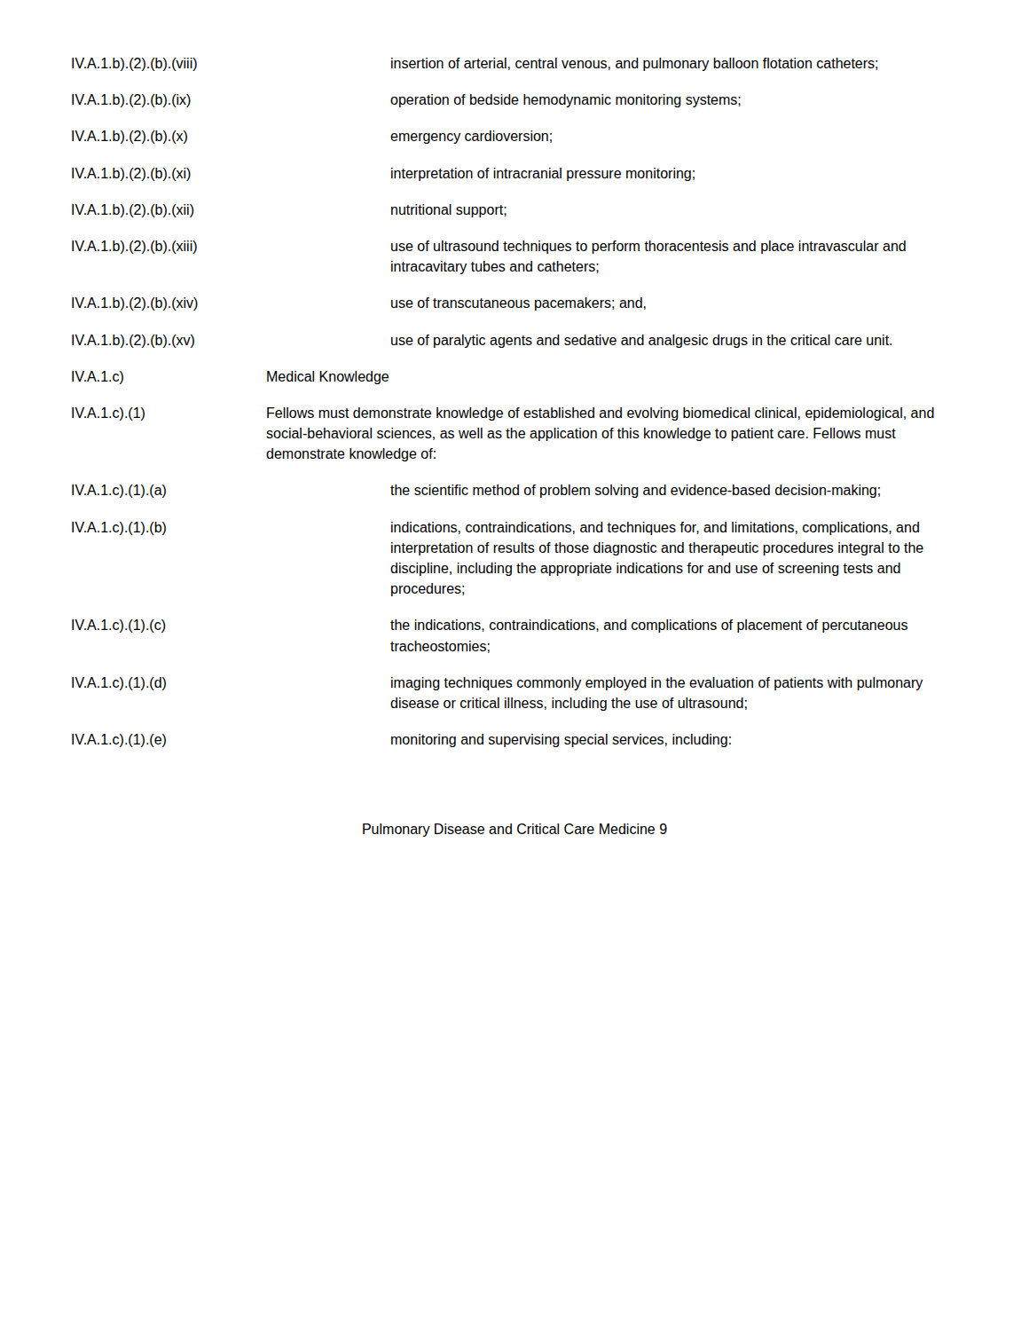| IV.A.1.b).(2).(b).(viii) | | insertion of arterial, central venous, and pulmonary balloon flotation catheters; |
| IV.A.1.b).(2).(b).(ix) | | operation of bedside hemodynamic monitoring systems; |
| IV.A.1.b).(2).(b).(x) | | emergency cardioversion; |
| IV.A.1.b).(2).(b).(xi) | | interpretation of intracranial pressure monitoring; |
| IV.A.1.b).(2).(b).(xii) | | nutritional support; |
| IV.A.1.b).(2).(b).(xiii) | | use of ultrasound techniques to perform thoracentesis and place intravascular and intracavitary tubes and catheters; |
| IV.A.1.b).(2).(b).(xiv) | | use of transcutaneous pacemakers; and, |
| IV.A.1.b).(2).(b).(xv) | | use of paralytic agents and sedative and analgesic drugs in the critical care unit. |
| IV.A.1.c) | Medical Knowledge |
| IV.A.1.c).(1) | Fellows must demonstrate knowledge of established and evolving biomedical clinical, epidemiological, and social-behavioral sciences, as well as the application of this knowledge to patient care. Fellows must demonstrate knowledge of: |
| IV.A.1.c).(1).(a) | | the scientific method of problem solving and evidence-based decision-making; |
| IV.A.1.c).(1).(b) | | indications, contraindications, and techniques for, and limitations, complications, and interpretation of results of those diagnostic and therapeutic procedures integral to the discipline, including the appropriate indications for and use of screening tests and procedures; |
| IV.A.1.c).(1).(c) | | the indications, contraindications, and complications of placement of percutaneous tracheostomies; |
| IV.A.1.c).(1).(d) | | imaging techniques commonly employed in the evaluation of patients with pulmonary disease or critical illness, including the use of ultrasound; |
| IV.A.1.c).(1).(e) | | monitoring and supervising special services, including: |
Pulmonary Disease and Critical Care Medicine 9